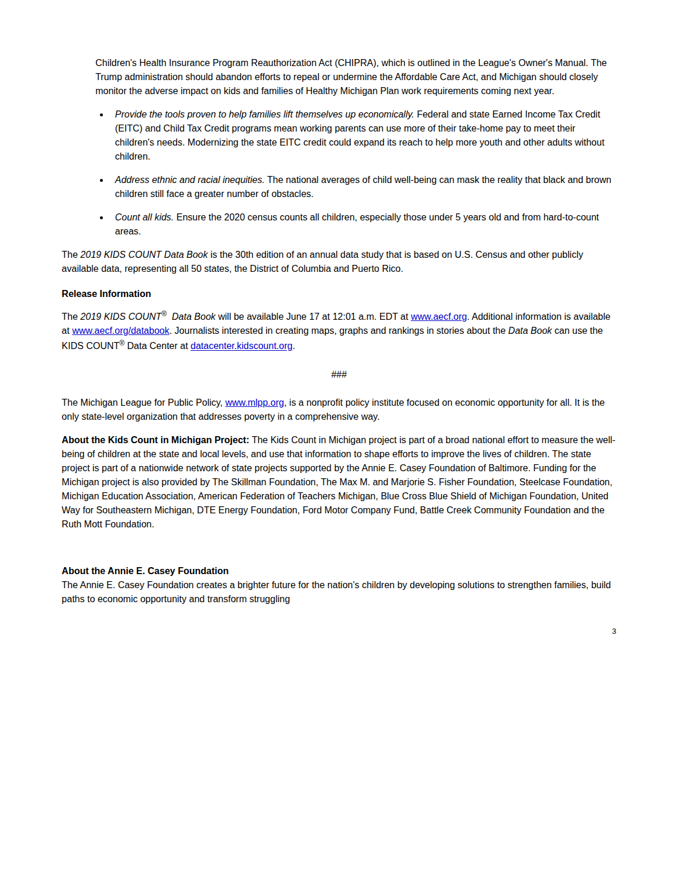Children's Health Insurance Program Reauthorization Act (CHIPRA), which is outlined in the League's Owner's Manual. The Trump administration should abandon efforts to repeal or undermine the Affordable Care Act, and Michigan should closely monitor the adverse impact on kids and families of Healthy Michigan Plan work requirements coming next year.
Provide the tools proven to help families lift themselves up economically. Federal and state Earned Income Tax Credit (EITC) and Child Tax Credit programs mean working parents can use more of their take-home pay to meet their children's needs. Modernizing the state EITC credit could expand its reach to help more youth and other adults without children.
Address ethnic and racial inequities. The national averages of child well-being can mask the reality that black and brown children still face a greater number of obstacles.
Count all kids. Ensure the 2020 census counts all children, especially those under 5 years old and from hard-to-count areas.
The 2019 KIDS COUNT Data Book is the 30th edition of an annual data study that is based on U.S. Census and other publicly available data, representing all 50 states, the District of Columbia and Puerto Rico.
Release Information
The 2019 KIDS COUNT® Data Book will be available June 17 at 12:01 a.m. EDT at www.aecf.org. Additional information is available at www.aecf.org/databook. Journalists interested in creating maps, graphs and rankings in stories about the Data Book can use the KIDS COUNT® Data Center at datacenter.kidscount.org.
###
The Michigan League for Public Policy, www.mlpp.org, is a nonprofit policy institute focused on economic opportunity for all. It is the only state-level organization that addresses poverty in a comprehensive way.
About the Kids Count in Michigan Project: The Kids Count in Michigan project is part of a broad national effort to measure the well-being of children at the state and local levels, and use that information to shape efforts to improve the lives of children. The state project is part of a nationwide network of state projects supported by the Annie E. Casey Foundation of Baltimore. Funding for the Michigan project is also provided by The Skillman Foundation, The Max M. and Marjorie S. Fisher Foundation, Steelcase Foundation, Michigan Education Association, American Federation of Teachers Michigan, Blue Cross Blue Shield of Michigan Foundation, United Way for Southeastern Michigan, DTE Energy Foundation, Ford Motor Company Fund, Battle Creek Community Foundation and the Ruth Mott Foundation.
About the Annie E. Casey Foundation
The Annie E. Casey Foundation creates a brighter future for the nation's children by developing solutions to strengthen families, build paths to economic opportunity and transform struggling
3